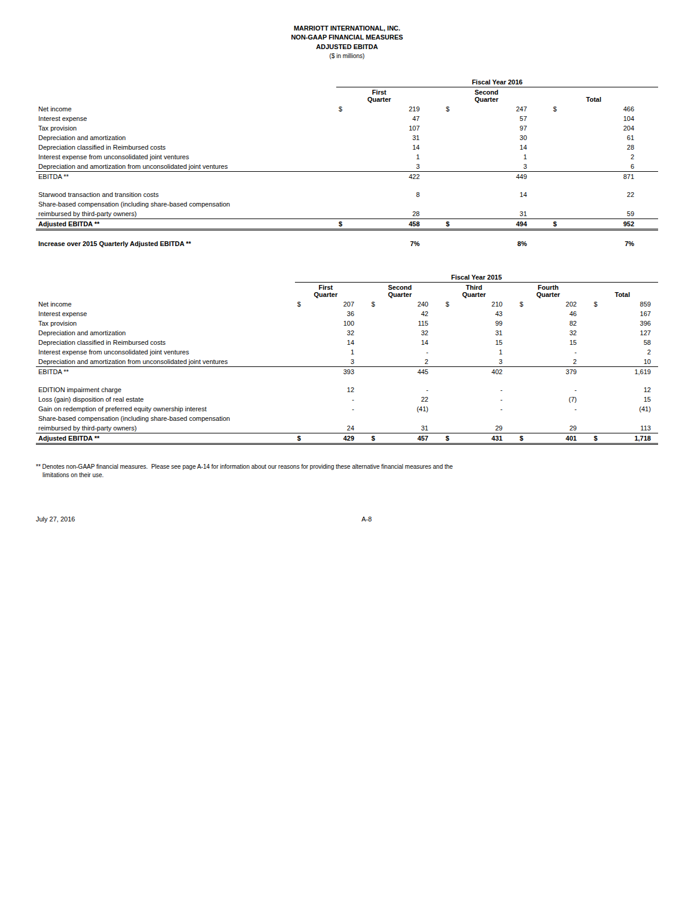MARRIOTT INTERNATIONAL, INC.
NON-GAAP FINANCIAL MEASURES
ADJUSTED EBITDA
($ in millions)
| | Fiscal Year 2016 |
| | First Quarter | | Second Quarter | | Total | |
| Net income | $ | 219 | | $ | 247 | | $ | 466 | |
| Interest expense | | 47 | | | 57 | | | 104 | |
| Tax provision | | 107 | | | 97 | | | 204 | |
| Depreciation and amortization | | 31 | | | 30 | | | 61 | |
| Depreciation classified in Reimbursed costs | | 14 | | | 14 | | | 28 | |
| Interest expense from unconsolidated joint ventures | | 1 | | | 1 | | | 2 | |
| Depreciation and amortization from unconsolidated joint ventures | | 3 | | | 3 | | | 6 | |
| EBITDA ** | | 422 | | | 449 | | | 871 | |
| Starwood transaction and transition costs | | 8 | | | 14 | | | 22 | |
| Share-based compensation (including share-based compensation | | | | | | | | | |
| reimbursed by third-party owners) | | 28 | | | 31 | | | 59 | |
| Adjusted EBITDA ** | $ | 458 | | $ | 494 | | $ | 952 | |
| Increase over 2015 Quarterly Adjusted EBITDA ** | | 7% | | | 8% | | | 7% | |
| | Fiscal Year 2015 |
| | First Quarter | | Second Quarter | | Third Quarter | | Fourth Quarter | | Total | |
| Net income | $ | 207 | | $ | 240 | | $ | 210 | | $ | 202 | | $ | 859 | |
| Interest expense | | 36 | | | 42 | | | 43 | | | 46 | | | 167 | |
| Tax provision | | 100 | | | 115 | | | 99 | | | 82 | | | 396 | |
| Depreciation and amortization | | 32 | | | 32 | | | 31 | | | 32 | | | 127 | |
| Depreciation classified in Reimbursed costs | | 14 | | | 14 | | | 15 | | | 15 | | | 58 | |
| Interest expense from unconsolidated joint ventures | | 1 | | | - | | | 1 | | | - | | | 2 | |
| Depreciation and amortization from unconsolidated joint ventures | | 3 | | | 2 | | | 3 | | | 2 | | | 10 | |
| EBITDA ** | | 393 | | | 445 | | | 402 | | | 379 | | | 1,619 | |
| EDITION impairment charge | | 12 | | | - | | | - | | | - | | | 12 | |
| Loss (gain) disposition of real estate | | - | | | 22 | | | - | | | (7) | | | 15 | |
| Gain on redemption of preferred equity ownership interest | | - | | | (41) | | | - | | | - | | | (41) | |
| Share-based compensation (including share-based compensation | | | | | | | | | | | | | | | |
| reimbursed by third-party owners) | | 24 | | | 31 | | | 29 | | | 29 | | | 113 | |
| Adjusted EBITDA ** | $ | 429 | | $ | 457 | | $ | 431 | | $ | 401 | | $ | 1,718 | |
** Denotes non-GAAP financial measures. Please see page A-14 for information about our reasons for providing these alternative financial measures and the
limitations on their use.
July 27, 2016 A-8